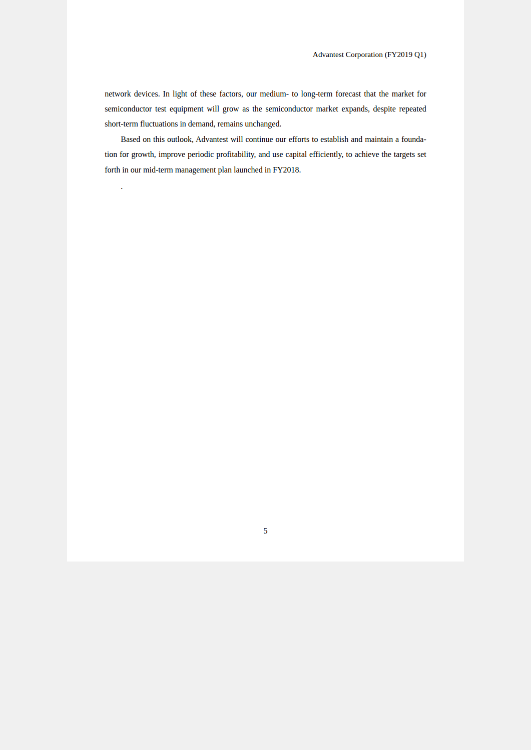Advantest Corporation (FY2019 Q1)
network devices. In light of these factors, our medium- to long-term forecast that the market for semiconductor test equipment will grow as the semiconductor market expands, despite repeated short-term fluctuations in demand, remains unchanged.
Based on this outlook, Advantest will continue our efforts to establish and maintain a foundation for growth, improve periodic profitability, and use capital efficiently, to achieve the targets set forth in our mid-term management plan launched in FY2018.
.
5